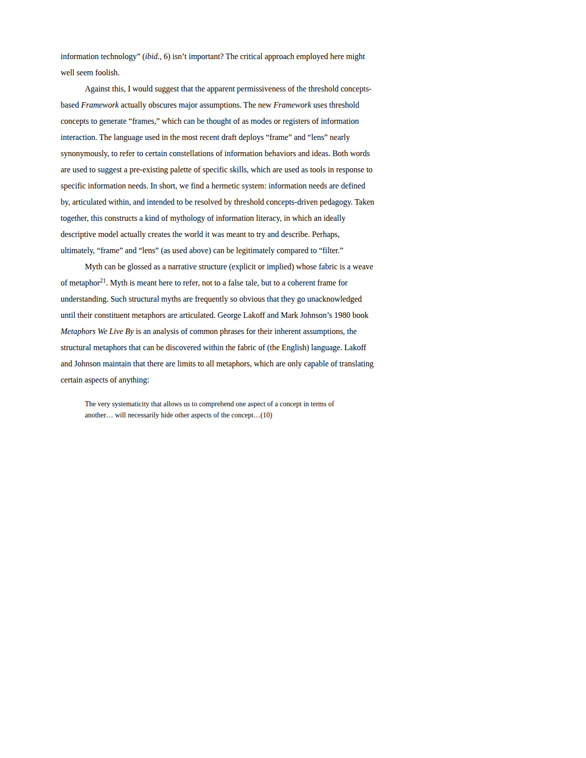information technology” (ibid., 6) isn’t important? The critical approach employed here might well seem foolish.
Against this, I would suggest that the apparent permissiveness of the threshold concepts-based Framework actually obscures major assumptions. The new Framework uses threshold concepts to generate “frames,” which can be thought of as modes or registers of information interaction. The language used in the most recent draft deploys “frame” and “lens” nearly synonymously, to refer to certain constellations of information behaviors and ideas. Both words are used to suggest a pre-existing palette of specific skills, which are used as tools in response to specific information needs. In short, we find a hermetic system: information needs are defined by, articulated within, and intended to be resolved by threshold concepts-driven pedagogy. Taken together, this constructs a kind of mythology of information literacy, in which an ideally descriptive model actually creates the world it was meant to try and describe. Perhaps, ultimately, “frame” and “lens” (as used above) can be legitimately compared to “filter.”
Myth can be glossed as a narrative structure (explicit or implied) whose fabric is a weave of metaphor21. Myth is meant here to refer, not to a false tale, but to a coherent frame for understanding. Such structural myths are frequently so obvious that they go unacknowledged until their constituent metaphors are articulated. George Lakoff and Mark Johnson’s 1980 book Metaphors We Live By is an analysis of common phrases for their inherent assumptions, the structural metaphors that can be discovered within the fabric of (the English) language. Lakoff and Johnson maintain that there are limits to all metaphors, which are only capable of translating certain aspects of anything:
The very systematicity that allows us to comprehend one aspect of a concept in terms of another… will necessarily hide other aspects of the concept…(10)